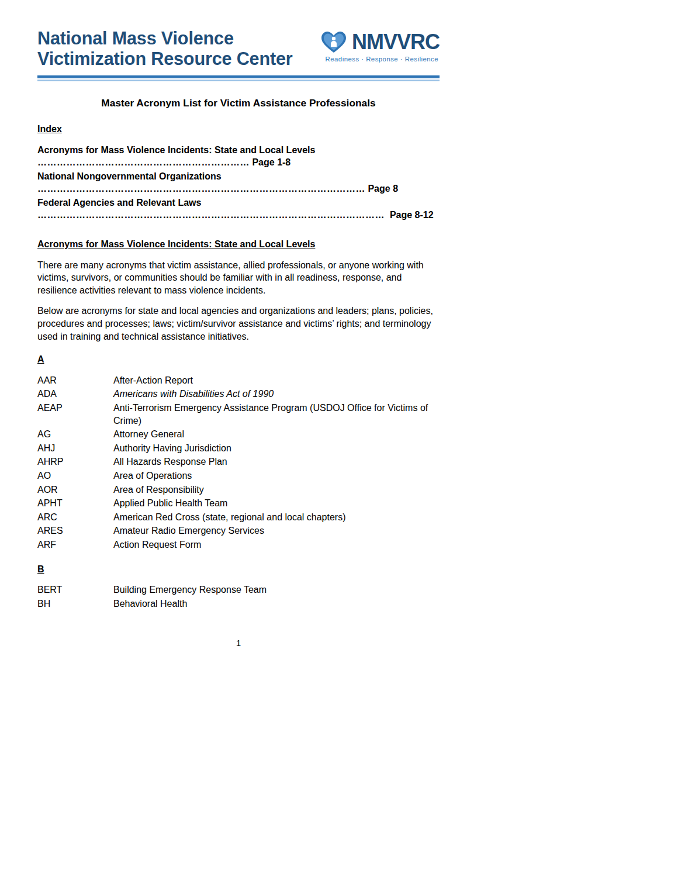National Mass Violence
Victimization Resource Center
NMVVRC
Readiness · Response · Resilience
Master Acronym List for Victim Assistance Professionals
Index
Acronyms for Mass Violence Incidents: State and Local Levels ………………………………………………………… Page 1-8
National Nongovernmental Organizations ………………………………………………………………………………………… Page 8
Federal Agencies and Relevant Laws ……………………………………………………………………………………………… Page 8-12
Acronyms for Mass Violence Incidents: State and Local Levels
There are many acronyms that victim assistance, allied professionals, or anyone working with victims, survivors, or communities should be familiar with in all readiness, response, and resilience activities relevant to mass violence incidents.
Below are acronyms for state and local agencies and organizations and leaders; plans, policies, procedures and processes; laws; victim/survivor assistance and victims’ rights; and terminology used in training and technical assistance initiatives.
A
| AAR | After-Action Report |
| ADA | Americans with Disabilities Act of 1990 |
| AEAP | Anti-Terrorism Emergency Assistance Program (USDOJ Office for Victims of Crime) |
| AG | Attorney General |
| AHJ | Authority Having Jurisdiction |
| AHRP | All Hazards Response Plan |
| AO | Area of Operations |
| AOR | Area of Responsibility |
| APHT | Applied Public Health Team |
| ARC | American Red Cross (state, regional and local chapters) |
| ARES | Amateur Radio Emergency Services |
| ARF | Action Request Form |
B
| BERT | Building Emergency Response Team |
| BH | Behavioral Health |
1